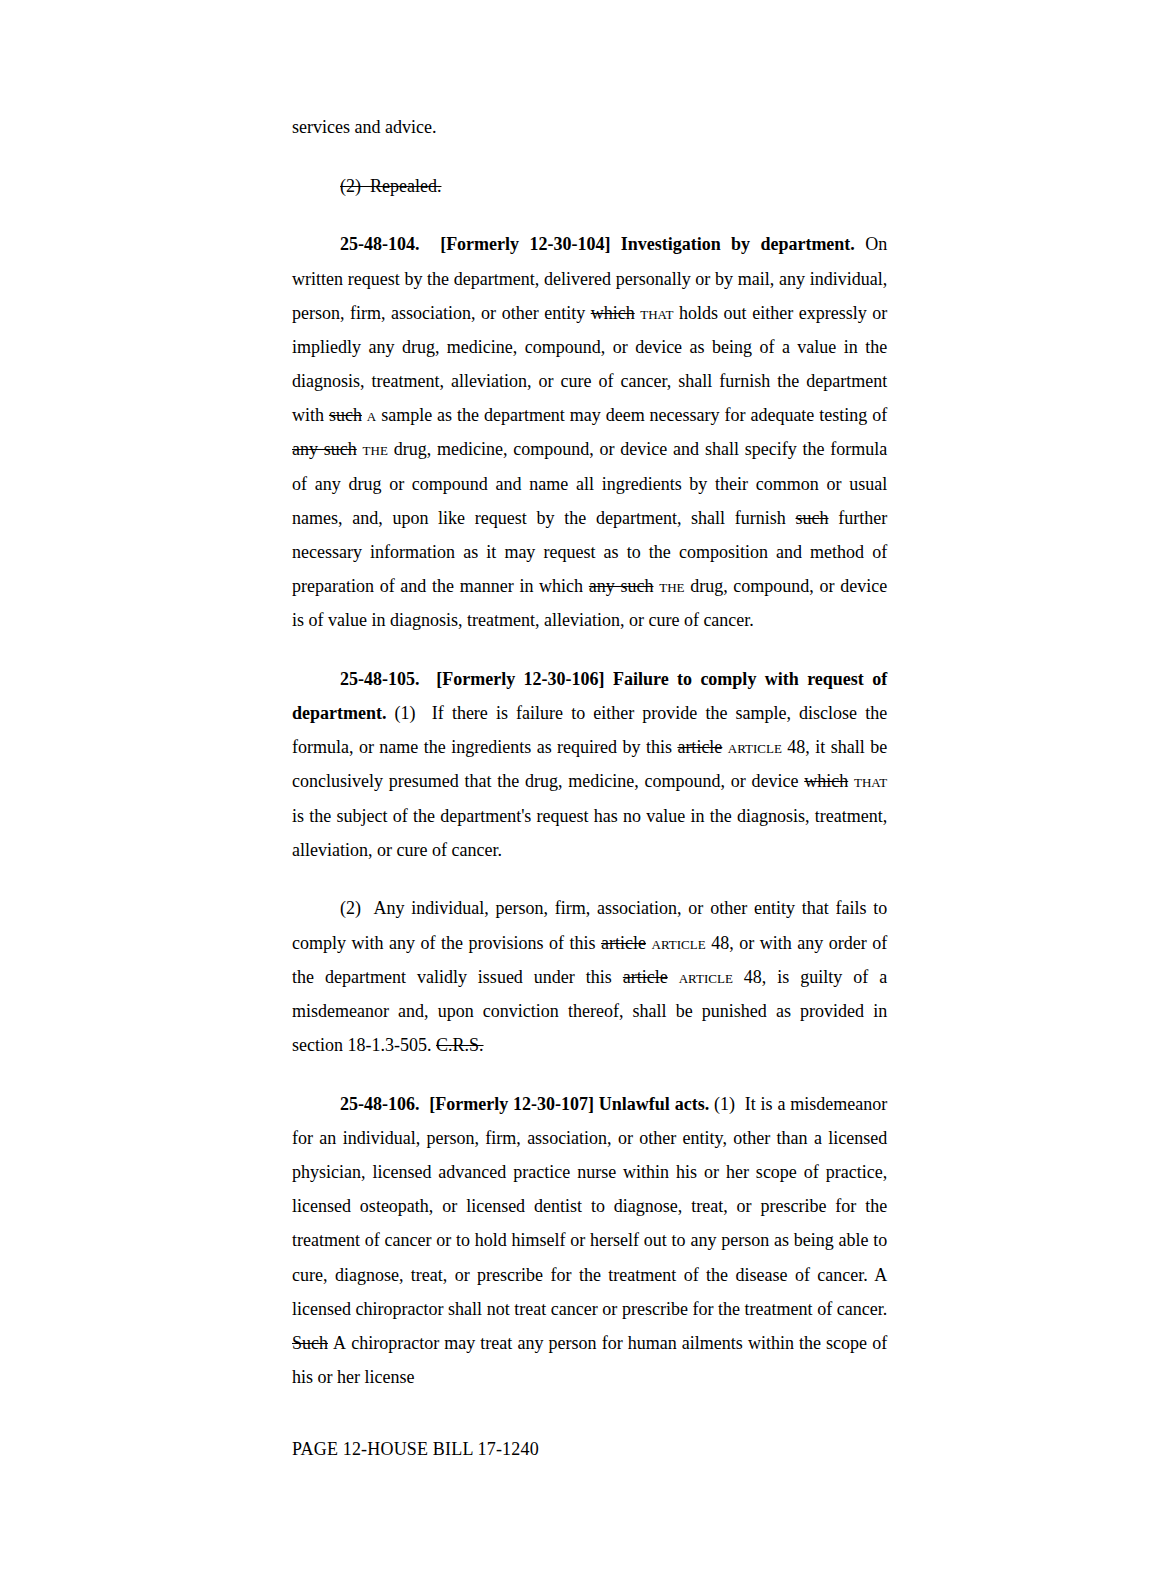services and advice.
(2) Repealed.
25-48-104. [Formerly 12-30-104] Investigation by department. On written request by the department, delivered personally or by mail, any individual, person, firm, association, or other entity which that holds out either expressly or impliedly any drug, medicine, compound, or device as being of a value in the diagnosis, treatment, alleviation, or cure of cancer, shall furnish the department with such a sample as the department may deem necessary for adequate testing of any such the drug, medicine, compound, or device and shall specify the formula of any drug or compound and name all ingredients by their common or usual names, and, upon like request by the department, shall furnish such further necessary information as it may request as to the composition and method of preparation of and the manner in which any such the drug, compound, or device is of value in diagnosis, treatment, alleviation, or cure of cancer.
25-48-105. [Formerly 12-30-106] Failure to comply with request of department. (1) If there is failure to either provide the sample, disclose the formula, or name the ingredients as required by this article article 48, it shall be conclusively presumed that the drug, medicine, compound, or device which that is the subject of the department's request has no value in the diagnosis, treatment, alleviation, or cure of cancer.
(2) Any individual, person, firm, association, or other entity that fails to comply with any of the provisions of this article article 48, or with any order of the department validly issued under this article article 48, is guilty of a misdemeanor and, upon conviction thereof, shall be punished as provided in section 18-1.3-505. C.R.S.
25-48-106. [Formerly 12-30-107] Unlawful acts. (1) It is a misdemeanor for an individual, person, firm, association, or other entity, other than a licensed physician, licensed advanced practice nurse within his or her scope of practice, licensed osteopath, or licensed dentist to diagnose, treat, or prescribe for the treatment of cancer or to hold himself or herself out to any person as being able to cure, diagnose, treat, or prescribe for the treatment of the disease of cancer. A licensed chiropractor shall not treat cancer or prescribe for the treatment of cancer. Such A chiropractor may treat any person for human ailments within the scope of his or her license
PAGE 12-HOUSE BILL 17-1240